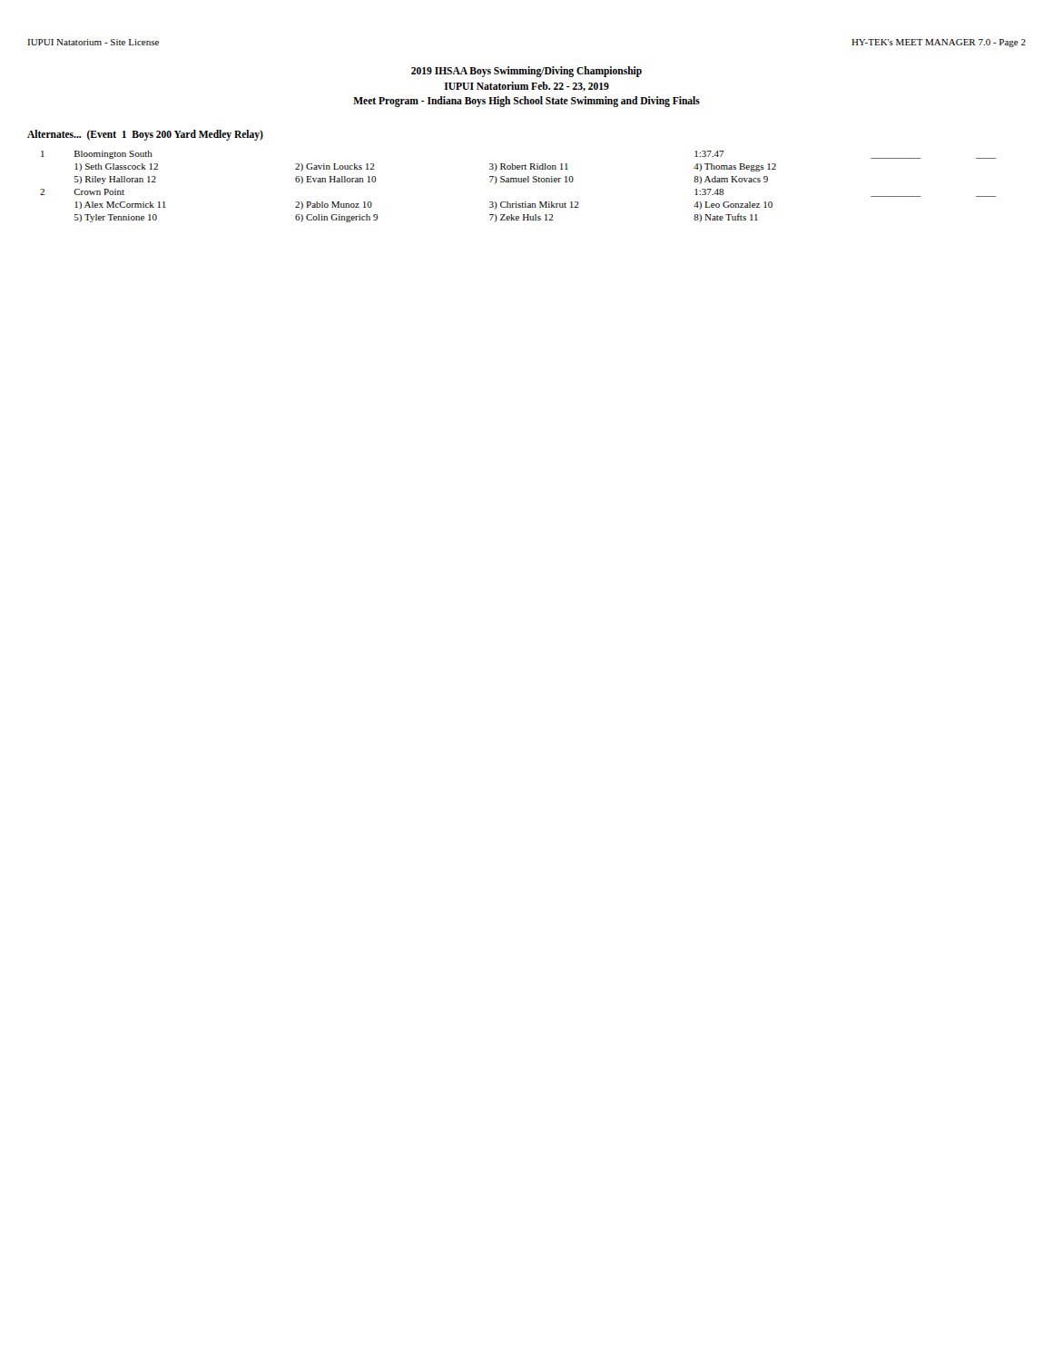IUPUI Natatorium - Site License HY-TEK's MEET MANAGER 7.0 - Page 2
2019 IHSAA Boys Swimming/Diving Championship
IUPUI Natatorium Feb. 22 - 23, 2019
Meet Program - Indiana Boys High School State Swimming and Diving Finals
Alternates... (Event 1 Boys 200 Yard Medley Relay)
| 1 | Bloomington South | | | 1:37.47 | __________ | ____ |
| | 1) Seth Glasscock 12 | 2) Gavin Loucks 12 | 3) Robert Ridlon 11 | 4) Thomas Beggs 12 | | |
| | 5) Riley Halloran 12 | 6) Evan Halloran 10 | 7) Samuel Stonier 10 | 8) Adam Kovacs 9 | | |
| 2 | Crown Point | | | 1:37.48 | __________ | ____ |
| | 1) Alex McCormick 11 | 2) Pablo Munoz 10 | 3) Christian Mikrut 12 | 4) Leo Gonzalez 10 | | |
| | 5) Tyler Tennione 10 | 6) Colin Gingerich 9 | 7) Zeke Huls 12 | 8) Nate Tufts 11 | | |